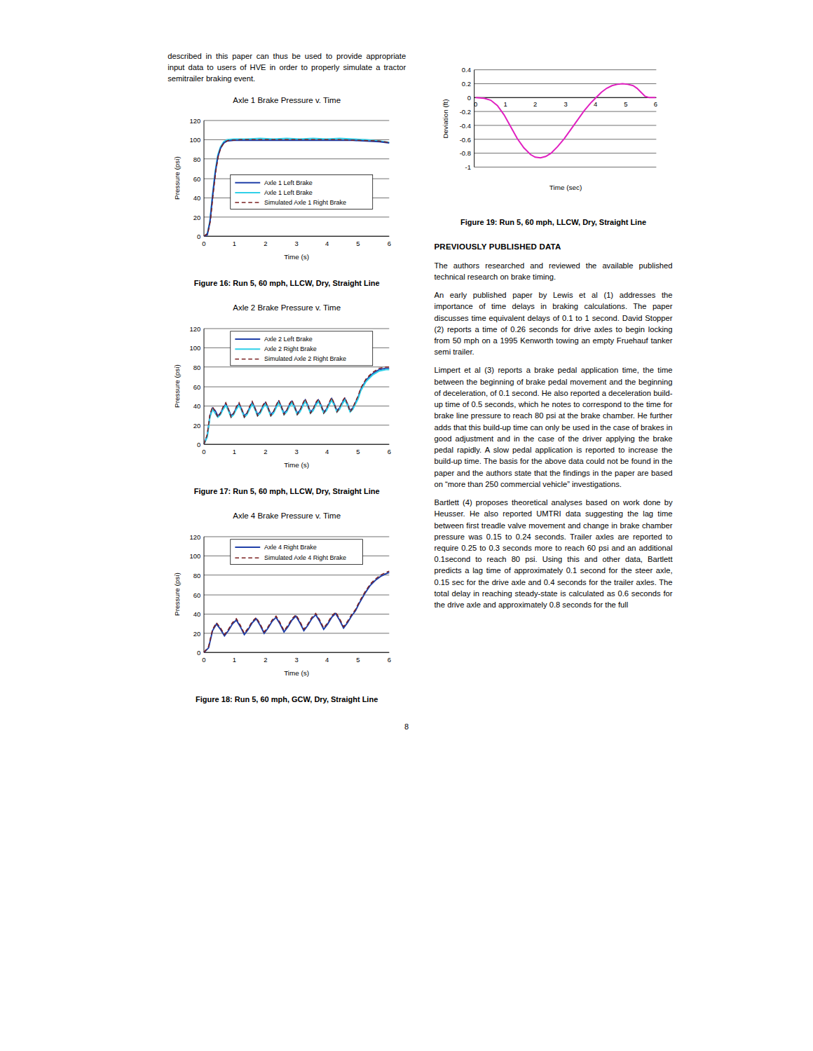described in this paper can thus be used to provide appropriate input data to users of HVE in order to properly simulate a tractor semitrailer braking event.
Axle 1 Brake Pressure v. Time
0 20 40 60 80 100 120 0 1 2 3 4 5 6 Time (s) Pressure (psi) Axle 1 Left Brake Axle 1 Left Brake Simulated Axle 1 Right Brake
Figure 16: Run 5, 60 mph, LLCW, Dry, Straight Line
Axle 2 Brake Pressure v. Time
0 20 40 60 80 100 120 0 1 2 3 4 5 6 Time (s) Pressure (psi) Axle 2 Left Brake Axle 2 Right Brake Simulated Axle 2 Right Brake
Figure 17: Run 5, 60 mph, LLCW, Dry, Straight Line
Axle 4 Brake Pressure v. Time
0 20 40 60 80 100 120 0 1 2 3 4 5 6 Time (s) Pressure (psi) Axle 4 Right Brake Simulated Axle 4 Right Brake
Figure 18: Run 5, 60 mph, GCW, Dry, Straight Line
0.4 0.2 0 -0.2 -0.4 -0.6 -0.8 -1 0 1 2 3 4 5 6 Time (sec) Deviation (ft)
Figure 19: Run 5, 60 mph, LLCW, Dry, Straight Line
PREVIOUSLY PUBLISHED DATA
The authors researched and reviewed the available published technical research on brake timing.
An early published paper by Lewis et al (1) addresses the importance of time delays in braking calculations. The paper discusses time equivalent delays of 0.1 to 1 second. David Stopper (2) reports a time of 0.26 seconds for drive axles to begin locking from 50 mph on a 1995 Kenworth towing an empty Fruehauf tanker semi trailer.
Limpert et al (3) reports a brake pedal application time, the time between the beginning of brake pedal movement and the beginning of deceleration, of 0.1 second. He also reported a deceleration build-up time of 0.5 seconds, which he notes to correspond to the time for brake line pressure to reach 80 psi at the brake chamber. He further adds that this build-up time can only be used in the case of brakes in good adjustment and in the case of the driver applying the brake pedal rapidly. A slow pedal application is reported to increase the build-up time. The basis for the above data could not be found in the paper and the authors state that the findings in the paper are based on “more than 250 commercial vehicle” investigations.
Bartlett (4) proposes theoretical analyses based on work done by Heusser. He also reported UMTRI data suggesting the lag time between first treadle valve movement and change in brake chamber pressure was 0.15 to 0.24 seconds. Trailer axles are reported to require 0.25 to 0.3 seconds more to reach 60 psi and an additional 0.1second to reach 80 psi. Using this and other data, Bartlett predicts a lag time of approximately 0.1 second for the steer axle, 0.15 sec for the drive axle and 0.4 seconds for the trailer axles. The total delay in reaching steady-state is calculated as 0.6 seconds for the drive axle and approximately 0.8 seconds for the full
8